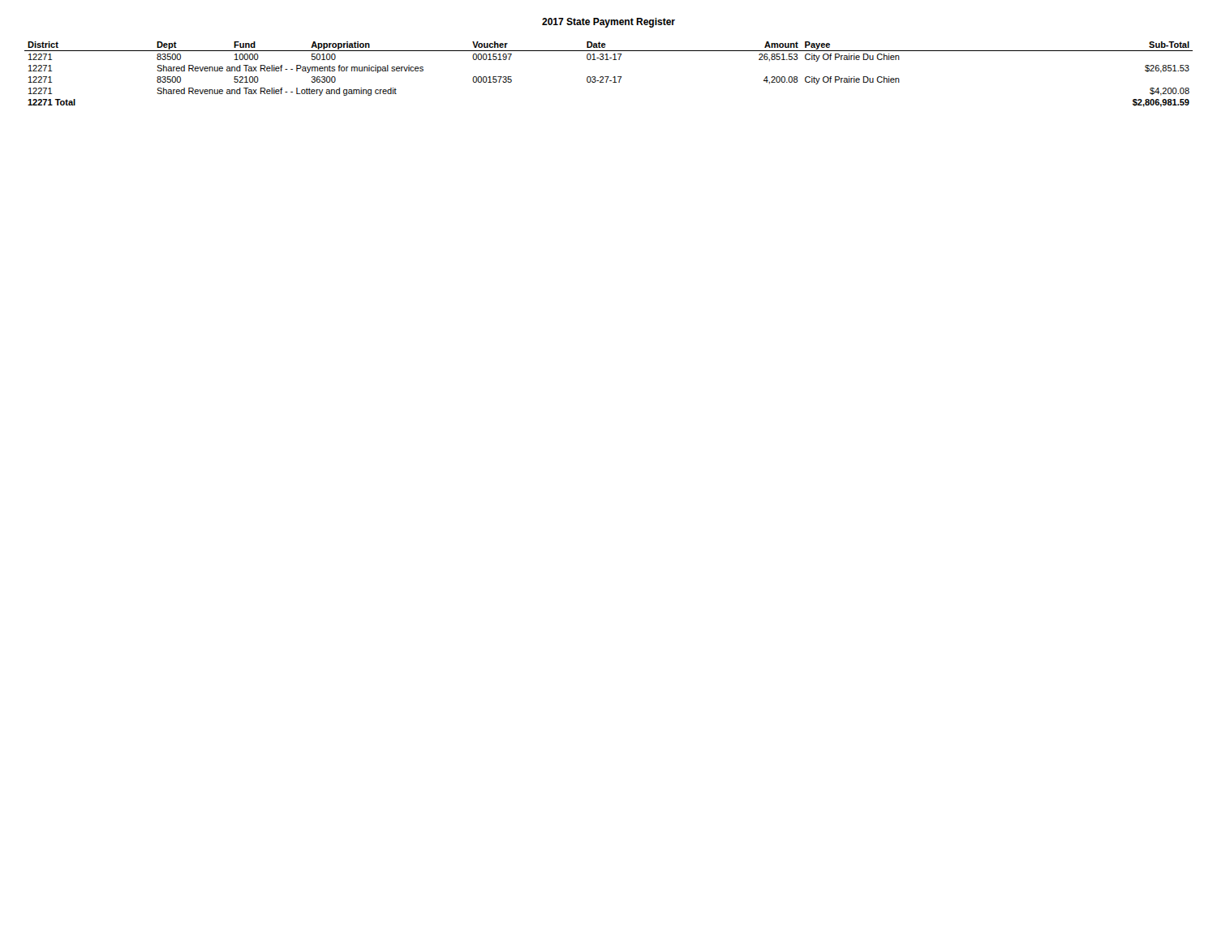2017 State Payment Register
| District | Dept | Fund | Appropriation | Voucher | Date | Amount | Payee | Sub-Total |
| --- | --- | --- | --- | --- | --- | --- | --- | --- |
| 12271 | 83500 | 10000 | 50100 | 00015197 | 01-31-17 | 26,851.53 | City Of Prairie Du Chien | |
| 12271 | Shared Revenue and Tax Relief - - Payments for municipal services | | $26,851.53 |
| 12271 | 83500 | 52100 | 36300 | 00015735 | 03-27-17 | 4,200.08 | City Of Prairie Du Chien | |
| 12271 | Shared Revenue and Tax Relief - - Lottery and gaming credit | | $4,200.08 |
| 12271 Total | | | $2,806,981.59 |